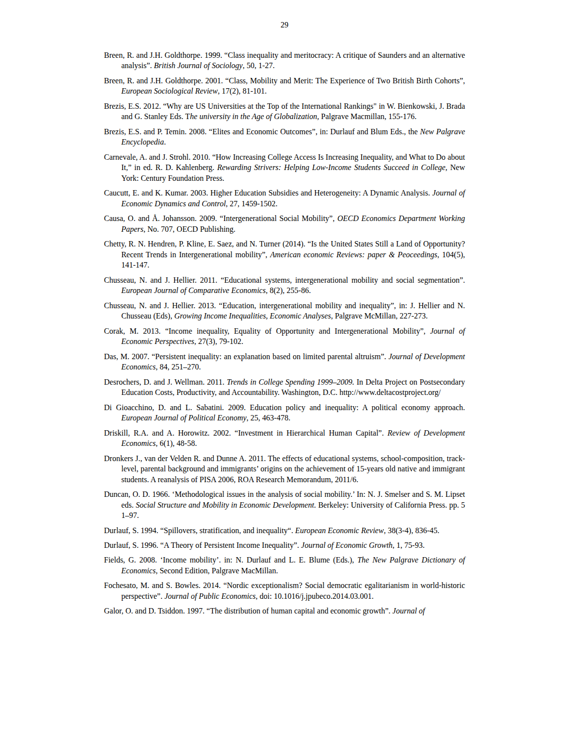29
Breen, R. and J.H. Goldthorpe. 1999. “Class inequality and meritocracy: A critique of Saunders and an alternative analysis”. British Journal of Sociology, 50, 1-27.
Breen, R. and J.H. Goldthorpe. 2001. “Class, Mobility and Merit: The Experience of Two British Birth Cohorts”, European Sociological Review, 17(2), 81-101.
Brezis, E.S. 2012. “Why are US Universities at the Top of the International Rankings" in W. Bienkowski, J. Brada and G. Stanley Eds. The university in the Age of Globalization, Palgrave Macmillan, 155-176.
Brezis, E.S. and P. Temin. 2008. “Elites and Economic Outcomes”, in: Durlauf and Blum Eds., the New Palgrave Encyclopedia.
Carnevale, A. and J. Strohl. 2010. “How Increasing College Access Is Increasing Inequality, and What to Do about It,” in ed. R. D. Kahlenberg. Rewarding Strivers: Helping Low-Income Students Succeed in College, New York: Century Foundation Press.
Caucutt, E. and K. Kumar. 2003. Higher Education Subsidies and Heterogeneity: A Dynamic Analysis. Journal of Economic Dynamics and Control, 27, 1459-1502.
Causa, O. and Å. Johansson. 2009. “Intergenerational Social Mobility”, OECD Economics Department Working Papers, No. 707, OECD Publishing.
Chetty, R. N. Hendren, P. Kline, E. Saez, and N. Turner (2014). “Is the United States Still a Land of Opportunity? Recent Trends in Intergenerational mobility”, American economic Reviews: paper & Peoceedings, 104(5), 141-147.
Chusseau, N. and J. Hellier. 2011. “Educational systems, intergenerational mobility and social segmentation”. European Journal of Comparative Economics, 8(2), 255-86.
Chusseau, N. and J. Hellier. 2013. “Education, intergenerational mobility and inequality”, in: J. Hellier and N. Chusseau (Eds), Growing Income Inequalities, Economic Analyses, Palgrave McMillan, 227-273.
Corak, M. 2013. “Income inequality, Equality of Opportunity and Intergenerational Mobility”, Journal of Economic Perspectives, 27(3), 79-102.
Das, M. 2007. “Persistent inequality: an explanation based on limited parental altruism”. Journal of Development Economics, 84, 251–270.
Desrochers, D. and J. Wellman. 2011. Trends in College Spending 1999–2009. In Delta Project on Postsecondary Education Costs, Productivity, and Accountability. Washington, D.C. http://www.deltacostproject.org/
Di Gioacchino, D. and L. Sabatini. 2009. Education policy and inequality: A political economy approach. European Journal of Political Economy, 25, 463-478.
Driskill, R.A. and A. Horowitz. 2002. “Investment in Hierarchical Human Capital”. Review of Development Economics, 6(1), 48-58.
Dronkers J., van der Velden R. and Dunne A. 2011. The effects of educational systems, school-composition, track-level, parental background and immigrants’ origins on the achievement of 15-years old native and immigrant students. A reanalysis of PISA 2006, ROA Research Memorandum, 2011/6.
Duncan, O. D. 1966. ‘Methodological issues in the analysis of social mobility.’ In: N. J. Smelser and S. M. Lipset eds. Social Structure and Mobility in Economic Development. Berkeley: University of California Press. pp. 5 1–97.
Durlauf, S. 1994. “Spillovers, stratification, and inequality“. European Economic Review, 38(3-4), 836-45.
Durlauf, S. 1996. “A Theory of Persistent Income Inequality”. Journal of Economic Growth, 1, 75-93.
Fields, G. 2008. ‘Income mobility’. in: N. Durlauf and L. E. Blume (Eds.), The New Palgrave Dictionary of Economics, Second Edition, Palgrave MacMillan.
Fochesato, M. and S. Bowles. 2014. “Nordic exceptionalism? Social democratic egalitarianism in world-historic perspective”. Journal of Public Economics, doi: 10.1016/j.jpubeco.2014.03.001.
Galor, O. and D. Tsiddon. 1997. “The distribution of human capital and economic growth”. Journal of